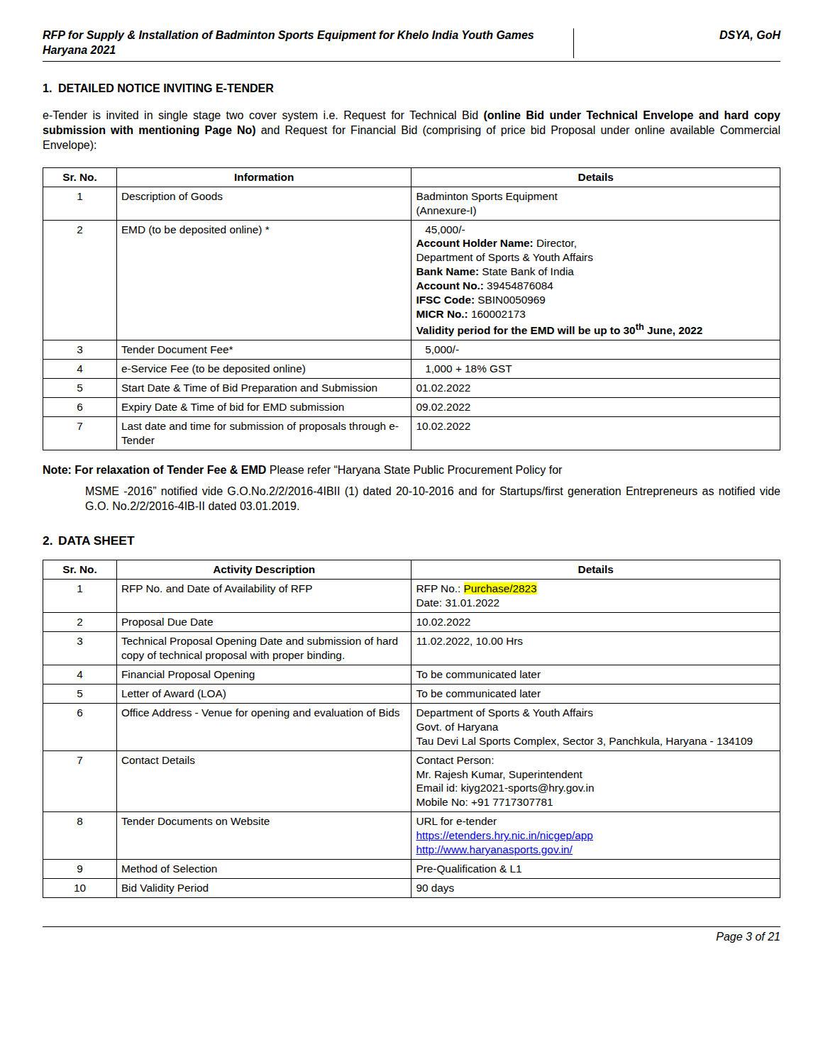RFP for Supply & Installation of Badminton Sports Equipment for Khelo India Youth Games Haryana 2021
DSYA, GoH
1. DETAILED NOTICE INVITING E-TENDER
e-Tender is invited in single stage two cover system i.e. Request for Technical Bid (online Bid under Technical Envelope and hard copy submission with mentioning Page No) and Request for Financial Bid (comprising of price bid Proposal under online available Commercial Envelope):
| Sr. No. | Information | Details |
| --- | --- | --- |
| 1 | Description of Goods | Badminton Sports Equipment (Annexure-I) |
| 2 | EMD (to be deposited online) * | 45,000/- Account Holder Name: Director, Department of Sports & Youth Affairs Bank Name: State Bank of India Account No.: 39454876084 IFSC Code: SBIN0050969 MICR No.: 160002173 Validity period for the EMD will be up to 30 th June, 2022 |
| 3 | Tender Document Fee* | 5,000/- |
| 4 | e-Service Fee (to be deposited online) | 1,000 + 18% GST |
| 5 | Start Date & Time of Bid Preparation and Submission | 01.02.2022 |
| 6 | Expiry Date & Time of bid for EMD submission | 09.02.2022 |
| 7 | Last date and time for submission of proposals through e-Tender | 10.02.2022 |
Note: For relaxation of Tender Fee & EMD Please refer “Haryana State Public Procurement Policy for
MSME -2016” notified vide G.O.No.2/2/2016-4IBII (1) dated 20-10-2016 and for Startups/first generation Entrepreneurs as notified vide G.O. No.2/2/2016-4IB-II dated 03.01.2019.
2. DATA SHEET
| Sr. No. | Activity Description | Details |
| --- | --- | --- |
| 1 | RFP No. and Date of Availability of RFP | RFP No.: Purchase/2823 Date: 31.01.2022 |
| 2 | Proposal Due Date | 10.02.2022 |
| 3 | Technical Proposal Opening Date and submission of hard copy of technical proposal with proper binding. | 11.02.2022, 10.00 Hrs |
| 4 | Financial Proposal Opening | To be communicated later |
| 5 | Letter of Award (LOA) | To be communicated later |
| 6 | Office Address - Venue for opening and evaluation of Bids | Department of Sports & Youth Affairs Govt. of Haryana Tau Devi Lal Sports Complex, Sector 3, Panchkula, Haryana - 134109 |
| 7 | Contact Details | Contact Person: Mr. Rajesh Kumar, Superintendent Email id: kiyg2021-sports@hry.gov.in Mobile No: +91 7717307781 |
| 8 | Tender Documents on Website | URL for e-tender https://etenders.hry.nic.in/nicgep/app http://www.haryanasports.gov.in/ |
| 9 | Method of Selection | Pre-Qualification & L1 |
| 10 | Bid Validity Period | 90 days |
Page 3 of 21